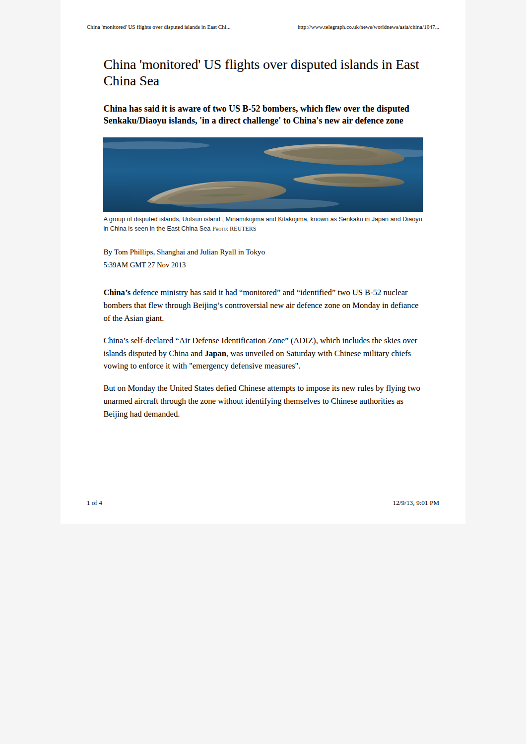China 'monitored' US flights over disputed islands in East Chi...
http://www.telegraph.co.uk/news/worldnews/asia/china/1047...
China 'monitored' US flights over disputed islands in East China Sea
China has said it is aware of two US B-52 bombers, which flew over the disputed Senkaku/Diaoyu islands, 'in a direct challenge' to China's new air defence zone
A group of disputed islands, Uotsuri island , Minamikojima and Kitakojima, known as Senkaku in Japan and Diaoyu in China is seen in the East China Sea Photo: REUTERS
By Tom Phillips, Shanghai and Julian Ryall in Tokyo
5:39AM GMT 27 Nov 2013
China’s defence ministry has said it had “monitored” and “identified” two US B-52 nuclear bombers that flew through Beijing’s controversial new air defence zone on Monday in defiance of the Asian giant.
China’s self-declared “Air Defense Identification Zone” (ADIZ), which includes the skies over islands disputed by China and Japan, was unveiled on Saturday with Chinese military chiefs vowing to enforce it with "emergency defensive measures".
But on Monday the United States defied Chinese attempts to impose its new rules by flying two unarmed aircraft through the zone without identifying themselves to Chinese authorities as Beijing had demanded.
1 of 4
12/9/13, 9:01 PM